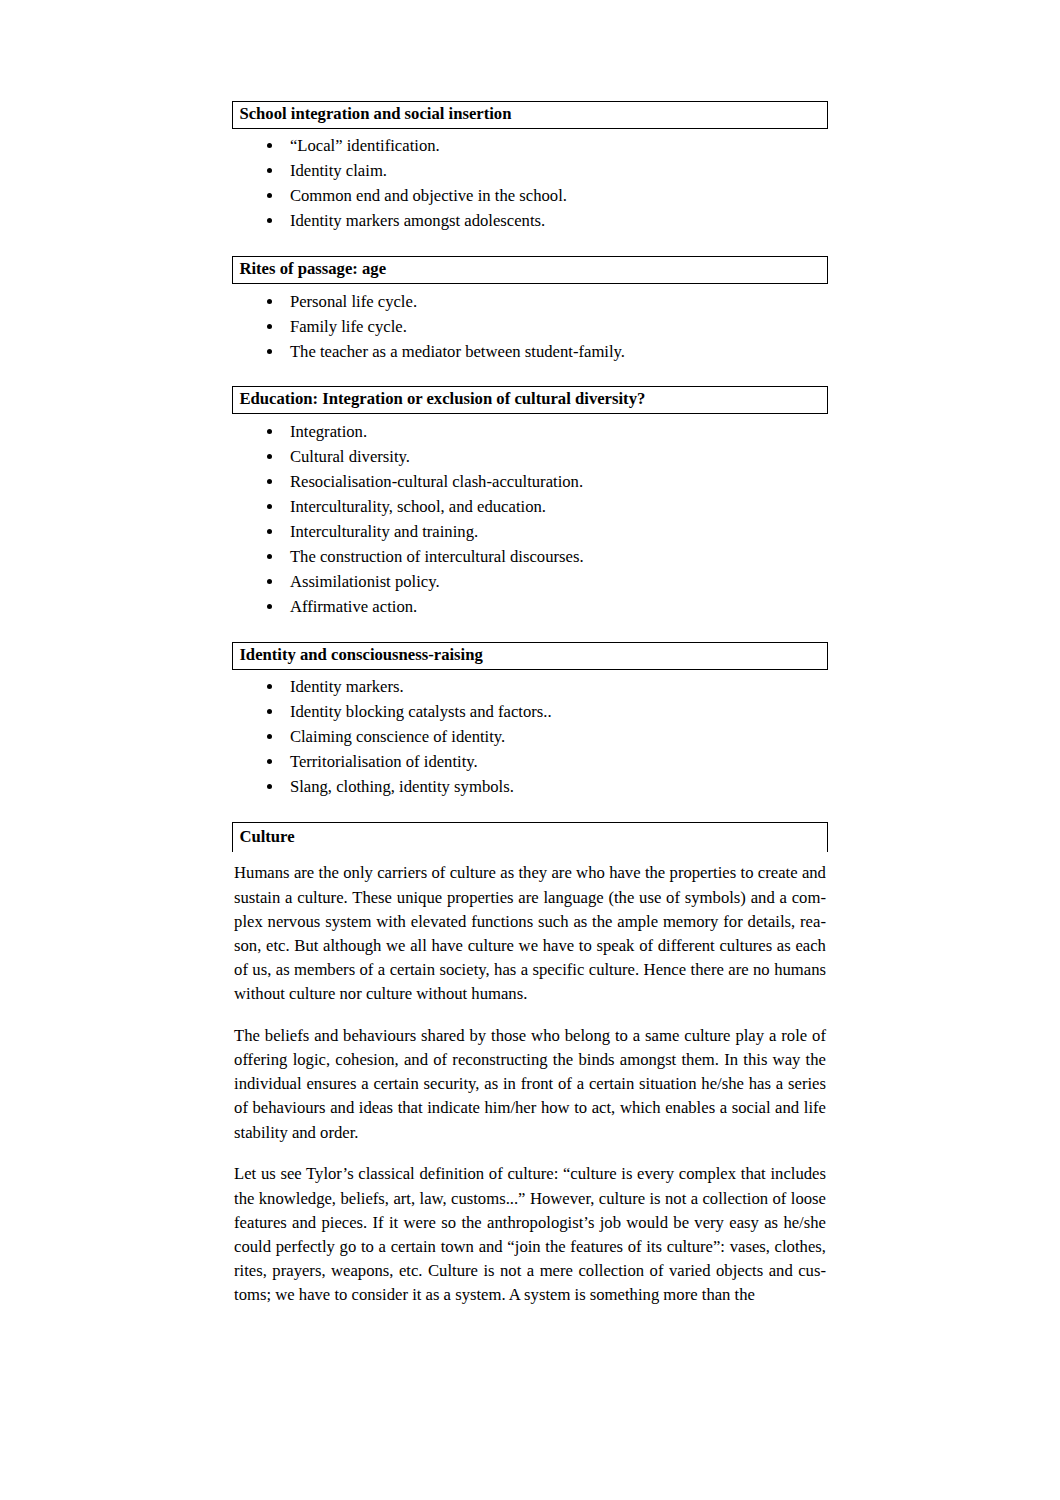School integration and social insertion
“Local” identification.
Identity claim.
Common end and objective in the school.
Identity markers amongst adolescents.
Rites of passage: age
Personal life cycle.
Family life cycle.
The teacher as a mediator between student-family.
Education: Integration or exclusion of cultural diversity?
Integration.
Cultural diversity.
Resocialisation-cultural clash-acculturation.
Interculturality, school, and education.
Interculturality and training.
The construction of intercultural discourses.
Assimilationist policy.
Affirmative action.
Identity and consciousness-raising
Identity markers.
Identity blocking catalysts and factors..
Claiming conscience of identity.
Territorialisation of identity.
Slang, clothing, identity symbols.
Culture
Humans are the only carriers of culture as they are who have the properties to create and sustain a culture. These unique properties are language (the use of symbols) and a complex nervous system with elevated functions such as the ample memory for details, reason, etc. But although we all have culture we have to speak of different cultures as each of us, as members of a certain society, has a specific culture. Hence there are no humans without culture nor culture without humans.
The beliefs and behaviours shared by those who belong to a same culture play a role of offering logic, cohesion, and of reconstructing the binds amongst them. In this way the individual ensures a certain security, as in front of a certain situation he/she has a series of behaviours and ideas that indicate him/her how to act, which enables a social and life stability and order.
Let us see Tylor’s classical definition of culture: “culture is every complex that includes the knowledge, beliefs, art, law, customs...” However, culture is not a collection of loose features and pieces. If it were so the anthropologist’s job would be very easy as he/she could perfectly go to a certain town and “join the features of its culture”: vases, clothes, rites, prayers, weapons, etc. Culture is not a mere collection of varied objects and customs; we have to consider it as a system. A system is something more than the